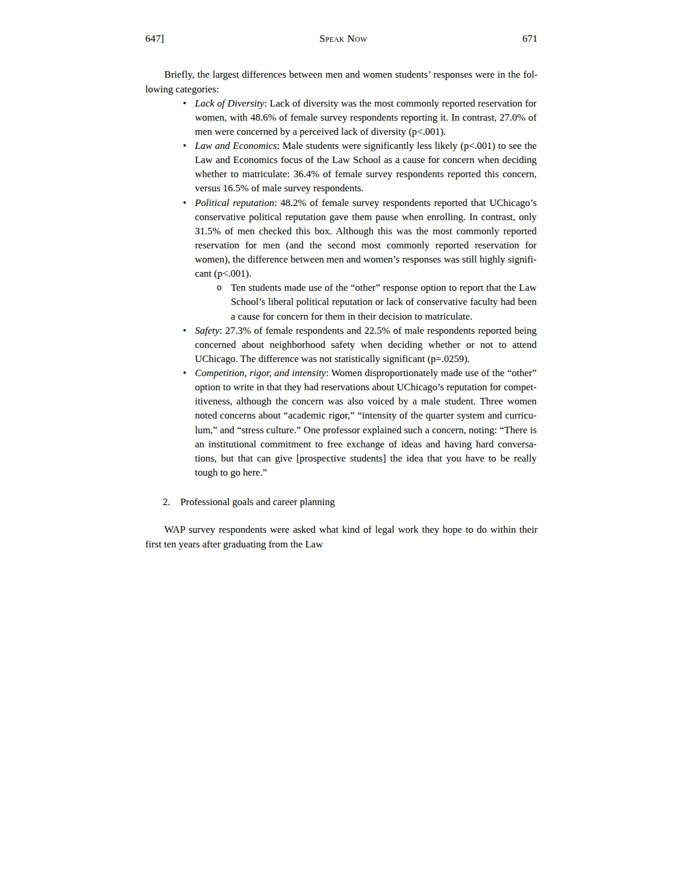647] Speak Now 671
Briefly, the largest differences between men and women students’ responses were in the following categories:
Lack of Diversity: Lack of diversity was the most commonly reported reservation for women, with 48.6% of female survey respondents reporting it. In contrast, 27.0% of men were concerned by a perceived lack of diversity (p<.001).
Law and Economics: Male students were significantly less likely (p<.001) to see the Law and Economics focus of the Law School as a cause for concern when deciding whether to matriculate: 36.4% of female survey respondents reported this concern, versus 16.5% of male survey respondents.
Political reputation: 48.2% of female survey respondents reported that UChicago’s conservative political reputation gave them pause when enrolling. In contrast, only 31.5% of men checked this box. Although this was the most commonly reported reservation for men (and the second most commonly reported reservation for women), the difference between men and women’s responses was still highly significant (p<.001).
Ten students made use of the “other” response option to report that the Law School’s liberal political reputation or lack of conservative faculty had been a cause for concern for them in their decision to matriculate.
Safety: 27.3% of female respondents and 22.5% of male respondents reported being concerned about neighborhood safety when deciding whether or not to attend UChicago. The difference was not statistically significant (p=.0259).
Competition, rigor, and intensity: Women disproportionately made use of the “other” option to write in that they had reservations about UChicago’s reputation for competitiveness, although the concern was also voiced by a male student. Three women noted concerns about “academic rigor,” “intensity of the quarter system and curriculum,” and “stress culture.” One professor explained such a concern, noting: “There is an institutional commitment to free exchange of ideas and having hard conversations, but that can give [prospective students] the idea that you have to be really tough to go here.”
2. Professional goals and career planning
WAP survey respondents were asked what kind of legal work they hope to do within their first ten years after graduating from the Law